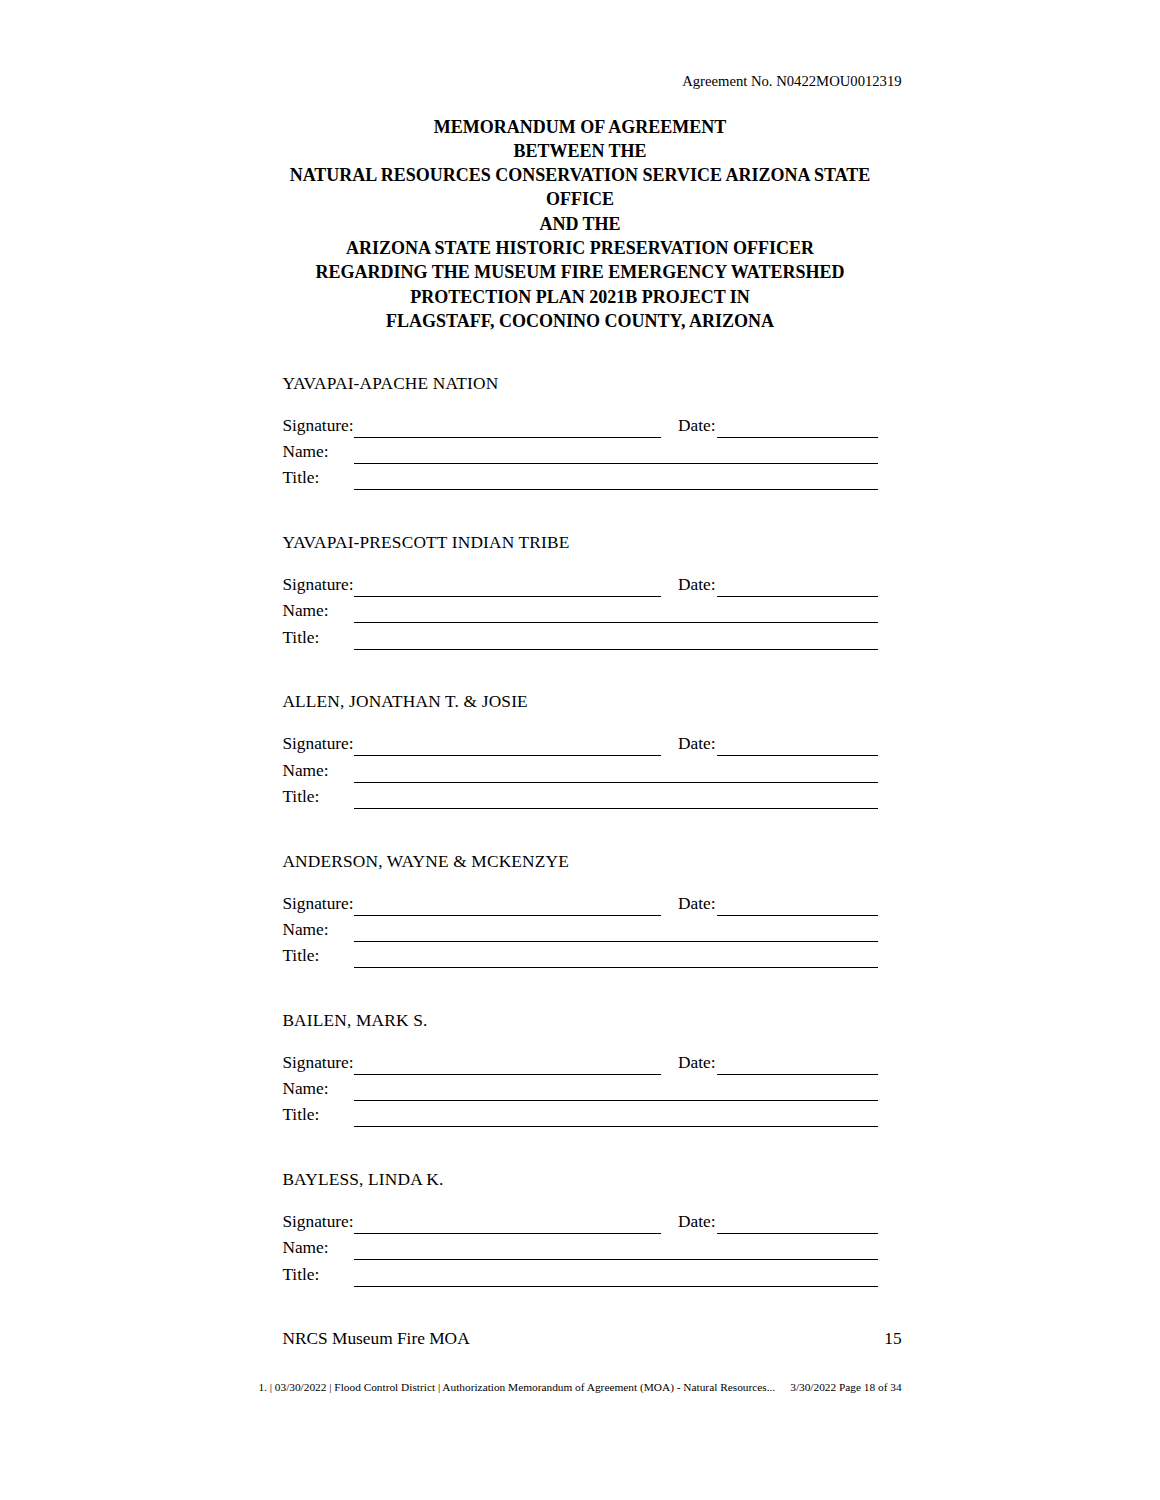Agreement No. N0422MOU0012319
MEMORANDUM OF AGREEMENT BETWEEN THE NATURAL RESOURCES CONSERVATION SERVICE ARIZONA STATE OFFICE AND THE ARIZONA STATE HISTORIC PRESERVATION OFFICER REGARDING THE MUSEUM FIRE EMERGENCY WATERSHED PROTECTION PLAN 2021B PROJECT IN FLAGSTAFF, COCONINO COUNTY, ARIZONA
YAVAPAI-APACHE NATION
| Signature: | | Date: | |
| Name: | |
| Title: | |
YAVAPAI-PRESCOTT INDIAN TRIBE
| Signature: | | Date: | |
| Name: | |
| Title: | |
ALLEN, JONATHAN T. & JOSIE
| Signature: | | Date: | |
| Name: | |
| Title: | |
ANDERSON, WAYNE & MCKENZYE
| Signature: | | Date: | |
| Name: | |
| Title: | |
BAILEN, MARK S.
| Signature: | | Date: | |
| Name: | |
| Title: | |
BAYLESS, LINDA K.
| Signature: | | Date: | |
| Name: | |
| Title: | |
NRCS Museum Fire MOA
15
1. | 03/30/2022 | Flood Control District | Authorization Memorandum of Agreement (MOA) - Natural Resources...
3/30/2022 Page 18 of 34